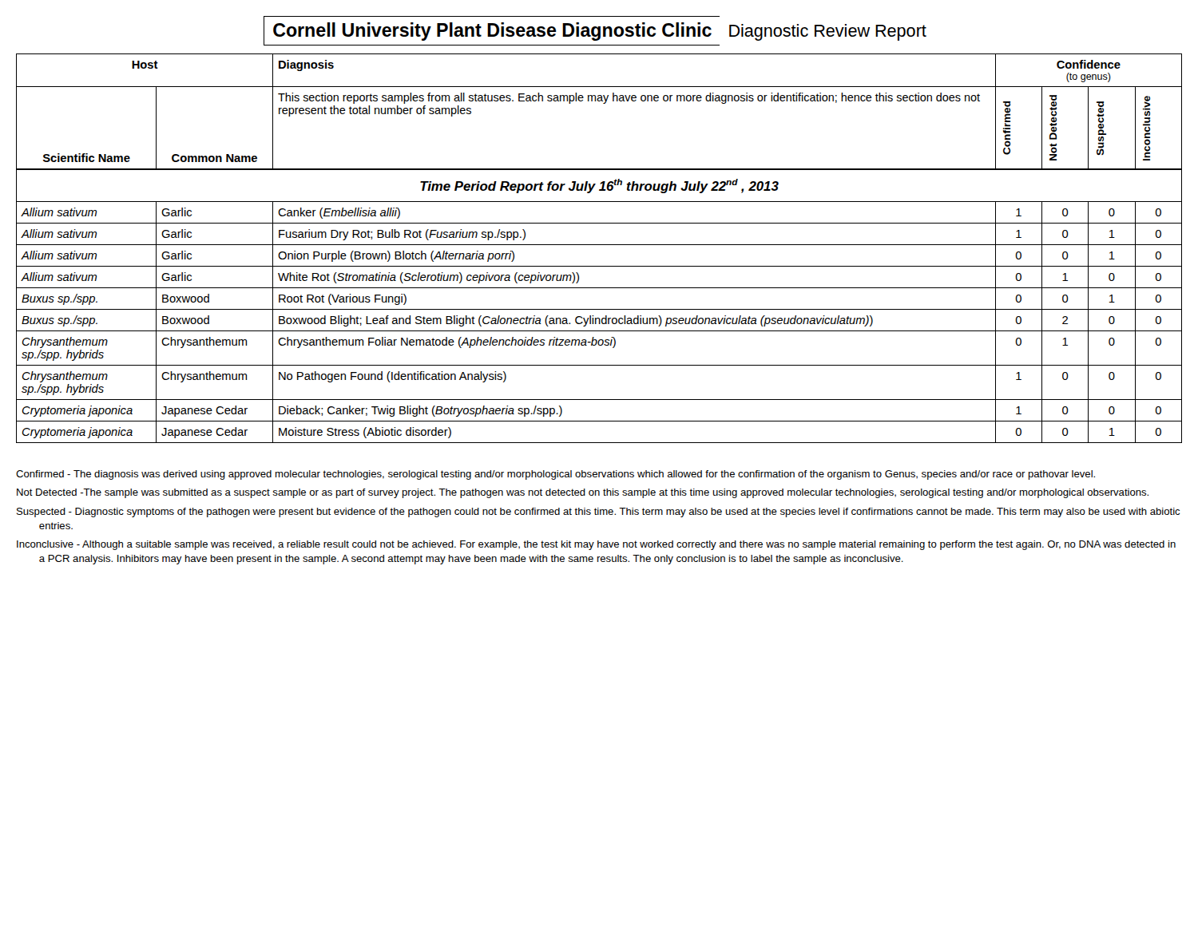Cornell University Plant Disease Diagnostic Clinic
Diagnostic Review Report
| Host | Diagnosis | Confidence (to genus) |
| --- | --- | --- |
| Scientific Name | Common Name | Confirmed | Not Detected | Suspected | Inconclusive |
| This section reports samples from all statuses. Each sample may have one or more diagnosis or identification; hence this section does not represent the total number of samples |
| Time Period Report for July 16 th through July 22 nd , 2013 |
| Allium sativum | Garlic | Canker ( Embellisia allii ) | 1 | 0 | 0 | 0 |
| Allium sativum | Garlic | Fusarium Dry Rot; Bulb Rot ( Fusarium sp./spp.) | 1 | 0 | 1 | 0 |
| Allium sativum | Garlic | Onion Purple (Brown) Blotch ( Alternaria porri ) | 0 | 0 | 1 | 0 |
| Allium sativum | Garlic | White Rot ( Stromatinia ( Sclerotium ) cepivora ( cepivorum )) | 0 | 1 | 0 | 0 |
| Buxus sp./spp. | Boxwood | Root Rot (Various Fungi) | 0 | 0 | 1 | 0 |
| Buxus sp./spp. | Boxwood | Boxwood Blight; Leaf and Stem Blight ( Calonectria (ana. Cylindrocladium) pseudonaviculata (pseudonaviculatum) ) | 0 | 2 | 0 | 0 |
| Chrysanthemum sp./spp. hybrids | Chrysanthemum | Chrysanthemum Foliar Nematode ( Aphelenchoides ritzema-bosi ) | 0 | 1 | 0 | 0 |
| Chrysanthemum sp./spp. hybrids | Chrysanthemum | No Pathogen Found (Identification Analysis) | 1 | 0 | 0 | 0 |
| Cryptomeria japonica | Japanese Cedar | Dieback; Canker; Twig Blight ( Botryosphaeria sp./spp.) | 1 | 0 | 0 | 0 |
| Cryptomeria japonica | Japanese Cedar | Moisture Stress (Abiotic disorder) | 0 | 0 | 1 | 0 |
Confirmed - The diagnosis was derived using approved molecular technologies, serological testing and/or morphological observations which allowed for the confirmation of the organism to Genus, species and/or race or pathovar level.
Not Detected -The sample was submitted as a suspect sample or as part of survey project. The pathogen was not detected on this sample at this time using approved molecular technologies, serological testing and/or morphological observations.
Suspected - Diagnostic symptoms of the pathogen were present but evidence of the pathogen could not be confirmed at this time. This term may also be used at the species level if confirmations cannot be made. This term may also be used with abiotic entries.
Inconclusive - Although a suitable sample was received, a reliable result could not be achieved. For example, the test kit may have not worked correctly and there was no sample material remaining to perform the test again. Or, no DNA was detected in a PCR analysis. Inhibitors may have been present in the sample. A second attempt may have been made with the same results. The only conclusion is to label the sample as inconclusive.